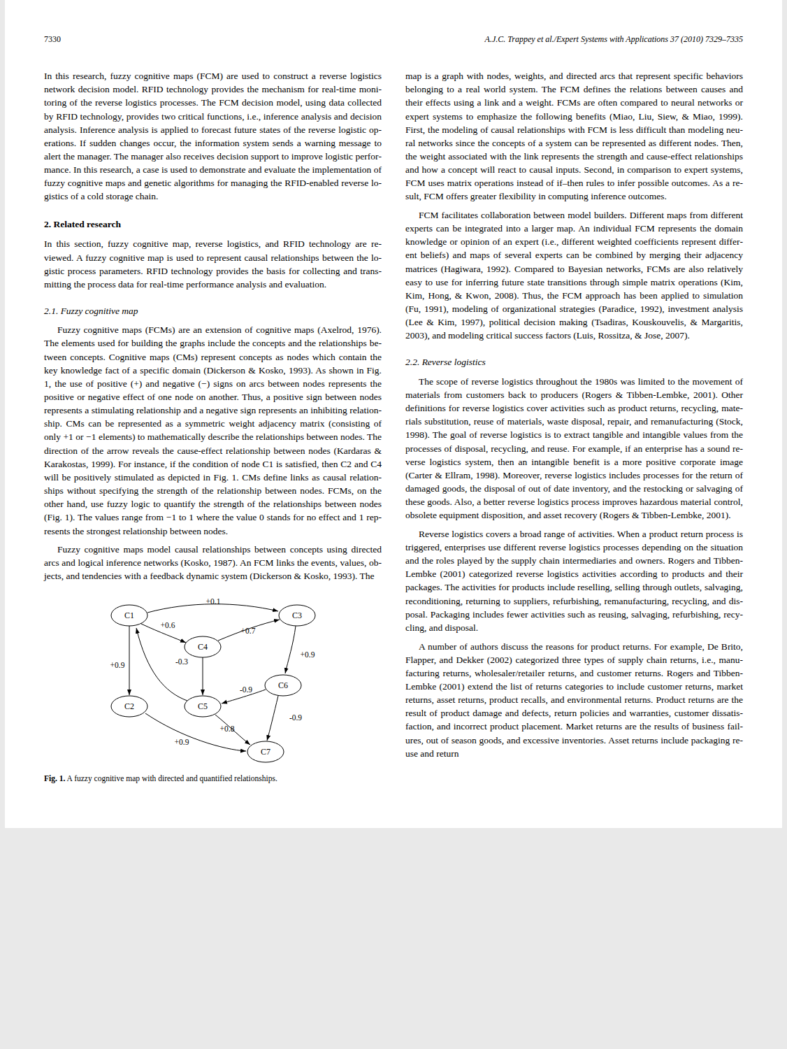7330 A.J.C. Trappey et al./Expert Systems with Applications 37 (2010) 7329–7335
In this research, fuzzy cognitive maps (FCM) are used to construct a reverse logistics network decision model. RFID technology provides the mechanism for real-time monitoring of the reverse logistics processes. The FCM decision model, using data collected by RFID technology, provides two critical functions, i.e., inference analysis and decision analysis. Inference analysis is applied to forecast future states of the reverse logistic operations. If sudden changes occur, the information system sends a warning message to alert the manager. The manager also receives decision support to improve logistic performance. In this research, a case is used to demonstrate and evaluate the implementation of fuzzy cognitive maps and genetic algorithms for managing the RFID-enabled reverse logistics of a cold storage chain.
2. Related research
In this section, fuzzy cognitive map, reverse logistics, and RFID technology are reviewed. A fuzzy cognitive map is used to represent causal relationships between the logistic process parameters. RFID technology provides the basis for collecting and transmitting the process data for real-time performance analysis and evaluation.
2.1. Fuzzy cognitive map
Fuzzy cognitive maps (FCMs) are an extension of cognitive maps (Axelrod, 1976). The elements used for building the graphs include the concepts and the relationships between concepts. Cognitive maps (CMs) represent concepts as nodes which contain the key knowledge fact of a specific domain (Dickerson & Kosko, 1993). As shown in Fig. 1, the use of positive (+) and negative (−) signs on arcs between nodes represents the positive or negative effect of one node on another. Thus, a positive sign between nodes represents a stimulating relationship and a negative sign represents an inhibiting relationship. CMs can be represented as a symmetric weight adjacency matrix (consisting of only +1 or −1 elements) to mathematically describe the relationships between nodes. The direction of the arrow reveals the cause-effect relationship between nodes (Kardaras & Karakostas, 1999). For instance, if the condition of node C1 is satisfied, then C2 and C4 will be positively stimulated as depicted in Fig. 1. CMs define links as causal relationships without specifying the strength of the relationship between nodes. FCMs, on the other hand, use fuzzy logic to quantify the strength of the relationships between nodes (Fig. 1). The values range from −1 to 1 where the value 0 stands for no effect and 1 represents the strongest relationship between nodes.
Fuzzy cognitive maps model causal relationships between concepts using directed arcs and logical inference networks (Kosko, 1987). An FCM links the events, values, objects, and tendencies with a feedback dynamic system (Dickerson & Kosko, 1993). The
C1 C3 C4 C2 C5 C6 C7 +0.1 +0.6 +0.7 +0.9 -0.3 +0.9 -0.9 -0.9 +0.9 +0.8
Fig. 1. A fuzzy cognitive map with directed and quantified relationships.
map is a graph with nodes, weights, and directed arcs that represent specific behaviors belonging to a real world system. The FCM defines the relations between causes and their effects using a link and a weight. FCMs are often compared to neural networks or expert systems to emphasize the following benefits (Miao, Liu, Siew, & Miao, 1999). First, the modeling of causal relationships with FCM is less difficult than modeling neural networks since the concepts of a system can be represented as different nodes. Then, the weight associated with the link represents the strength and cause-effect relationships and how a concept will react to causal inputs. Second, in comparison to expert systems, FCM uses matrix operations instead of if–then rules to infer possible outcomes. As a result, FCM offers greater flexibility in computing inference outcomes.
FCM facilitates collaboration between model builders. Different maps from different experts can be integrated into a larger map. An individual FCM represents the domain knowledge or opinion of an expert (i.e., different weighted coefficients represent different beliefs) and maps of several experts can be combined by merging their adjacency matrices (Hagiwara, 1992). Compared to Bayesian networks, FCMs are also relatively easy to use for inferring future state transitions through simple matrix operations (Kim, Kim, Hong, & Kwon, 2008). Thus, the FCM approach has been applied to simulation (Fu, 1991), modeling of organizational strategies (Paradice, 1992), investment analysis (Lee & Kim, 1997), political decision making (Tsadiras, Kouskouvelis, & Margaritis, 2003), and modeling critical success factors (Luis, Rossitza, & Jose, 2007).
2.2. Reverse logistics
The scope of reverse logistics throughout the 1980s was limited to the movement of materials from customers back to producers (Rogers & Tibben-Lembke, 2001). Other definitions for reverse logistics cover activities such as product returns, recycling, materials substitution, reuse of materials, waste disposal, repair, and remanufacturing (Stock, 1998). The goal of reverse logistics is to extract tangible and intangible values from the processes of disposal, recycling, and reuse. For example, if an enterprise has a sound reverse logistics system, then an intangible benefit is a more positive corporate image (Carter & Ellram, 1998). Moreover, reverse logistics includes processes for the return of damaged goods, the disposal of out of date inventory, and the restocking or salvaging of these goods. Also, a better reverse logistics process improves hazardous material control, obsolete equipment disposition, and asset recovery (Rogers & Tibben-Lembke, 2001).
Reverse logistics covers a broad range of activities. When a product return process is triggered, enterprises use different reverse logistics processes depending on the situation and the roles played by the supply chain intermediaries and owners. Rogers and Tibben-Lembke (2001) categorized reverse logistics activities according to products and their packages. The activities for products include reselling, selling through outlets, salvaging, reconditioning, returning to suppliers, refurbishing, remanufacturing, recycling, and disposal. Packaging includes fewer activities such as reusing, salvaging, refurbishing, recycling, and disposal.
A number of authors discuss the reasons for product returns. For example, De Brito, Flapper, and Dekker (2002) categorized three types of supply chain returns, i.e., manufacturing returns, wholesaler/retailer returns, and customer returns. Rogers and Tibben-Lembke (2001) extend the list of returns categories to include customer returns, market returns, asset returns, product recalls, and environmental returns. Product returns are the result of product damage and defects, return policies and warranties, customer dissatisfaction, and incorrect product placement. Market returns are the results of business failures, out of season goods, and excessive inventories. Asset returns include packaging reuse and return